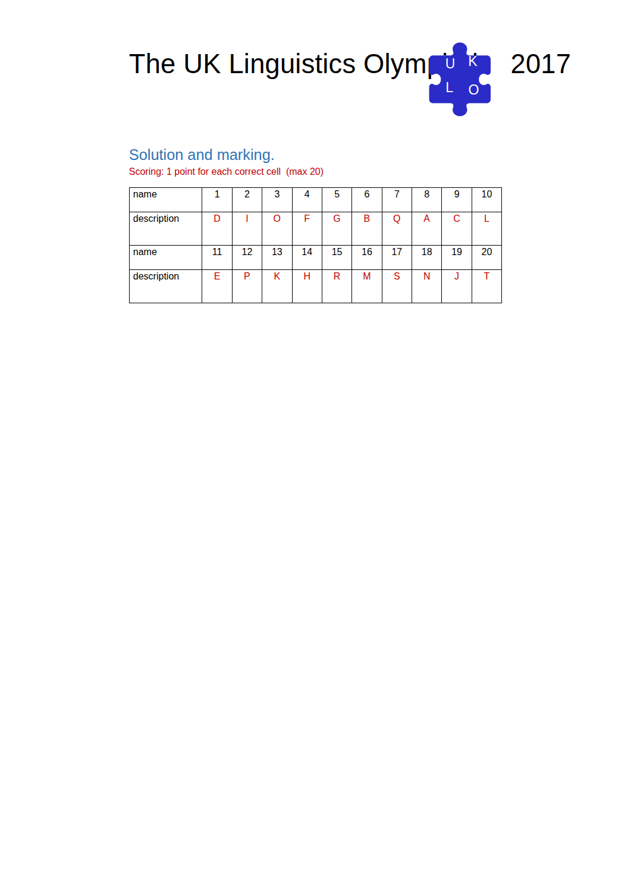The UK Linguistics Olympiad2017
U K L O
Solution and marking.
Scoring: 1 point for each correct cell (max 20)
| name | 1 | 2 | 3 | 4 | 5 | 6 | 7 | 8 | 9 | 10 |
| description | D | I | O | F | G | B | Q | A | C | L |
| name | 11 | 12 | 13 | 14 | 15 | 16 | 17 | 18 | 19 | 20 |
| description | E | P | K | H | R | M | S | N | J | T |